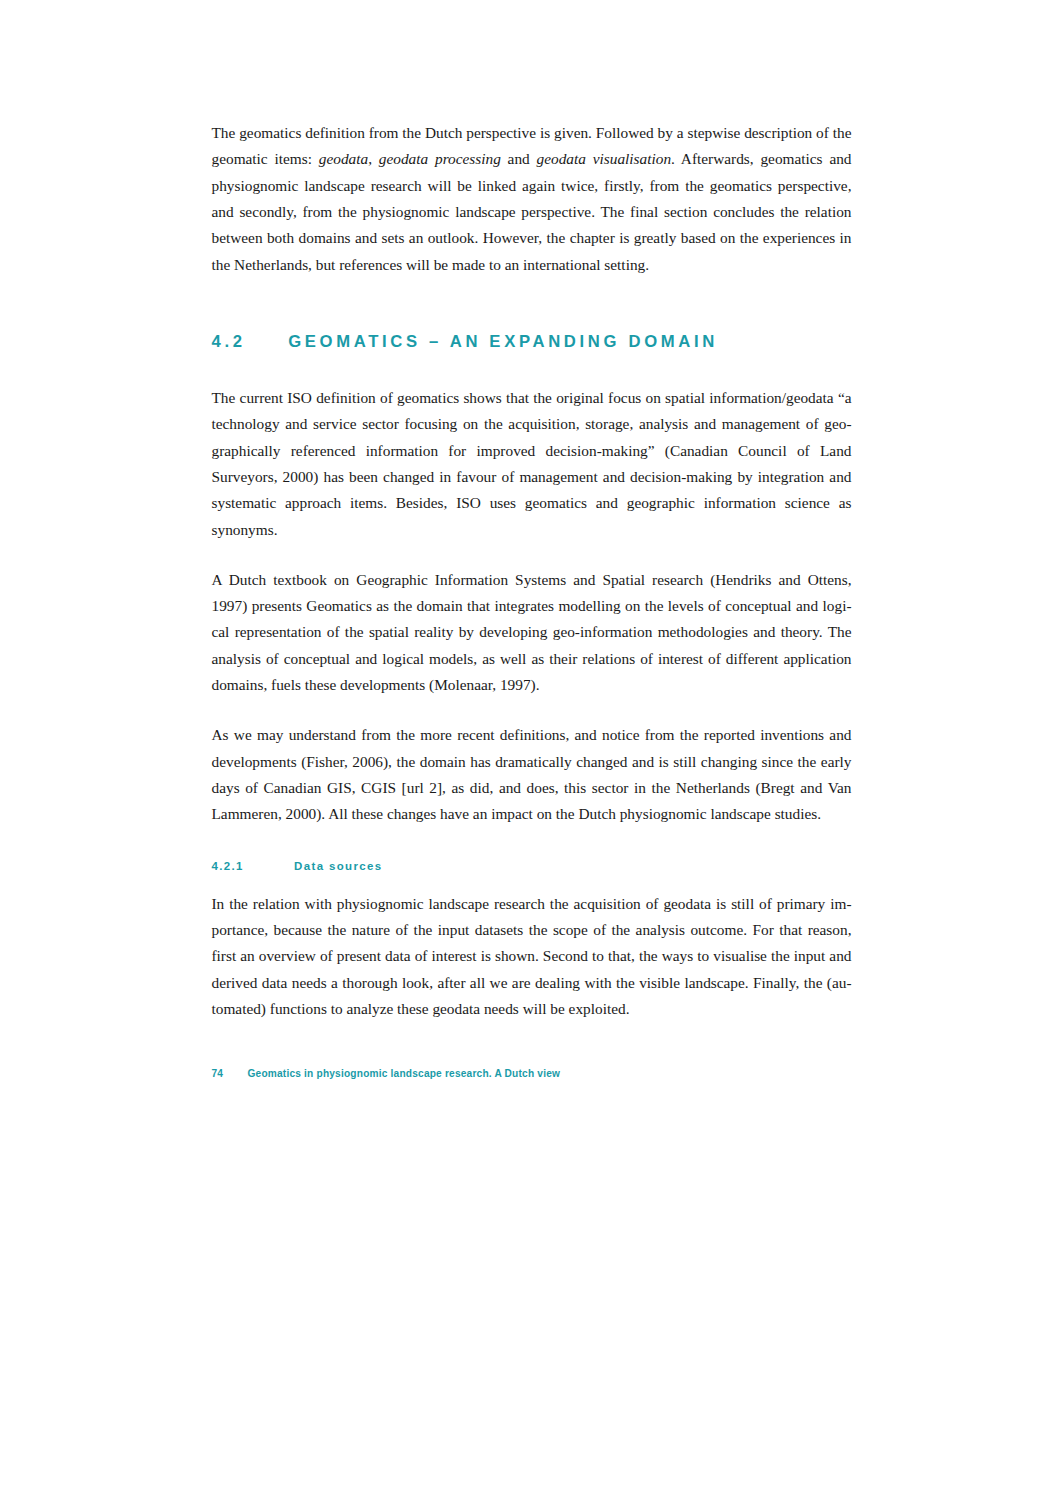The geomatics definition from the Dutch perspective is given. Followed by a stepwise description of the geomatic items: geodata, geodata processing and geodata visualisation. Afterwards, geomatics and physiognomic landscape research will be linked again twice, firstly, from the geomatics perspective, and secondly, from the physiognomic landscape perspective. The final section concludes the relation between both domains and sets an outlook. However, the chapter is greatly based on the experiences in the Netherlands, but references will be made to an international setting.
4.2 Geomatics – an expanding domain
The current ISO definition of geomatics shows that the original focus on spatial information/geodata “a technology and service sector focusing on the acquisition, storage, analysis and management of geographically referenced information for improved decision-making” (Canadian Council of Land Surveyors, 2000) has been changed in favour of management and decision-making by integration and systematic approach items. Besides, ISO uses geomatics and geographic information science as synonyms.
A Dutch textbook on Geographic Information Systems and Spatial research (Hendriks and Ottens, 1997) presents Geomatics as the domain that integrates modelling on the levels of conceptual and logical representation of the spatial reality by developing geo-information methodologies and theory. The analysis of conceptual and logical models, as well as their relations of interest of different application domains, fuels these developments (Molenaar, 1997).
As we may understand from the more recent definitions, and notice from the reported inventions and developments (Fisher, 2006), the domain has dramatically changed and is still changing since the early days of Canadian GIS, CGIS [url 2], as did, and does, this sector in the Netherlands (Bregt and Van Lammeren, 2000). All these changes have an impact on the Dutch physiognomic landscape studies.
4.2.1 Data sources
In the relation with physiognomic landscape research the acquisition of geodata is still of primary importance, because the nature of the input datasets the scope of the analysis outcome. For that reason, first an overview of present data of interest is shown. Second to that, the ways to visualise the input and derived data needs a thorough look, after all we are dealing with the visible landscape. Finally, the (automated) functions to analyze these geodata needs will be exploited.
74 Geomatics in physiognomic landscape research. A Dutch view